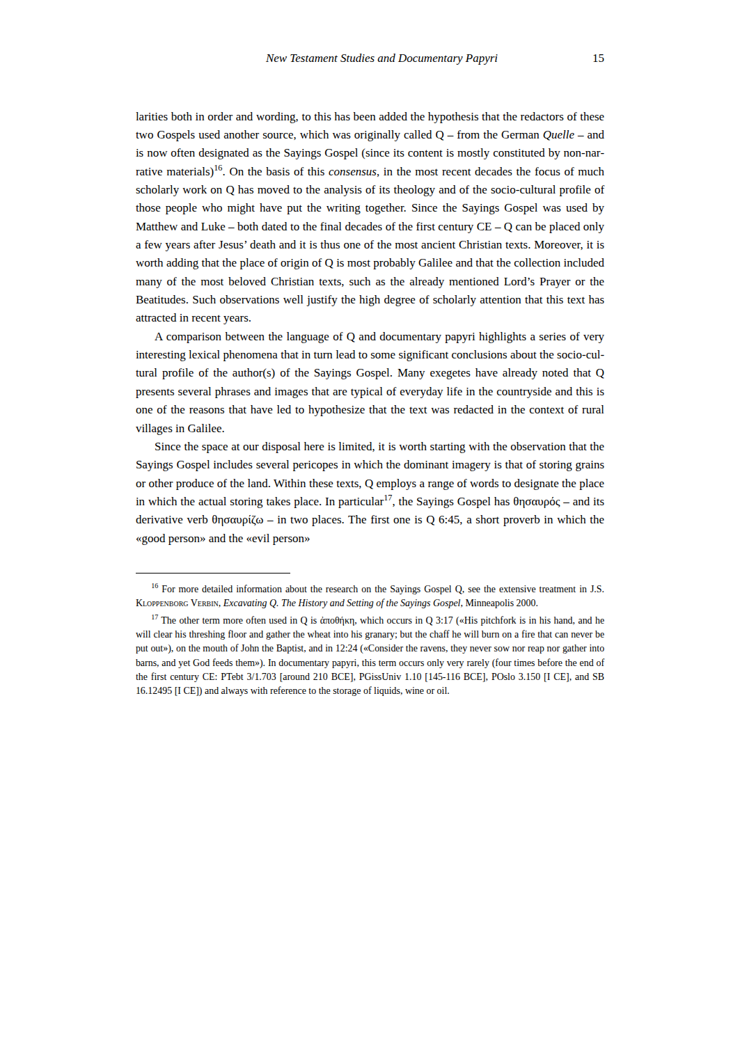New Testament Studies and Documentary Papyri 15
larities both in order and wording, to this has been added the hypothesis that the redactors of these two Gospels used another source, which was originally called Q – from the German Quelle – and is now often designated as the Sayings Gospel (since its content is mostly constituted by non-narrative materials)16. On the basis of this consensus, in the most recent decades the focus of much scholarly work on Q has moved to the analysis of its theology and of the socio-cultural profile of those people who might have put the writing together. Since the Sayings Gospel was used by Matthew and Luke – both dated to the final decades of the first century CE – Q can be placed only a few years after Jesus’ death and it is thus one of the most ancient Christian texts. Moreover, it is worth adding that the place of origin of Q is most probably Galilee and that the collection included many of the most beloved Christian texts, such as the already mentioned Lord’s Prayer or the Beatitudes. Such observations well justify the high degree of scholarly attention that this text has attracted in recent years.
A comparison between the language of Q and documentary papyri highlights a series of very interesting lexical phenomena that in turn lead to some significant conclusions about the socio-cultural profile of the author(s) of the Sayings Gospel. Many exegetes have already noted that Q presents several phrases and images that are typical of everyday life in the countryside and this is one of the reasons that have led to hypothesize that the text was redacted in the context of rural villages in Galilee.
Since the space at our disposal here is limited, it is worth starting with the observation that the Sayings Gospel includes several pericopes in which the dominant imagery is that of storing grains or other produce of the land. Within these texts, Q employs a range of words to designate the place in which the actual storing takes place. In particular17, the Sayings Gospel has θησαυρός – and its derivative verb θησαυρίζω – in two places. The first one is Q 6:45, a short proverb in which the «good person» and the «evil person»
16 For more detailed information about the research on the Sayings Gospel Q, see the extensive treatment in J.S. Kloppenborg Verbin, Excavating Q. The History and Setting of the Sayings Gospel, Minneapolis 2000.
17 The other term more often used in Q is ἀποθήκη, which occurs in Q 3:17 («His pitchfork is in his hand, and he will clear his threshing floor and gather the wheat into his granary; but the chaff he will burn on a fire that can never be put out»), on the mouth of John the Baptist, and in 12:24 («Consider the ravens, they never sow nor reap nor gather into barns, and yet God feeds them»). In documentary papyri, this term occurs only very rarely (four times before the end of the first century CE: PTebt 3/1.703 [around 210 BCE], PGissUniv 1.10 [145-116 BCE], POslo 3.150 [I CE], and SB 16.12495 [I CE]) and always with reference to the storage of liquids, wine or oil.